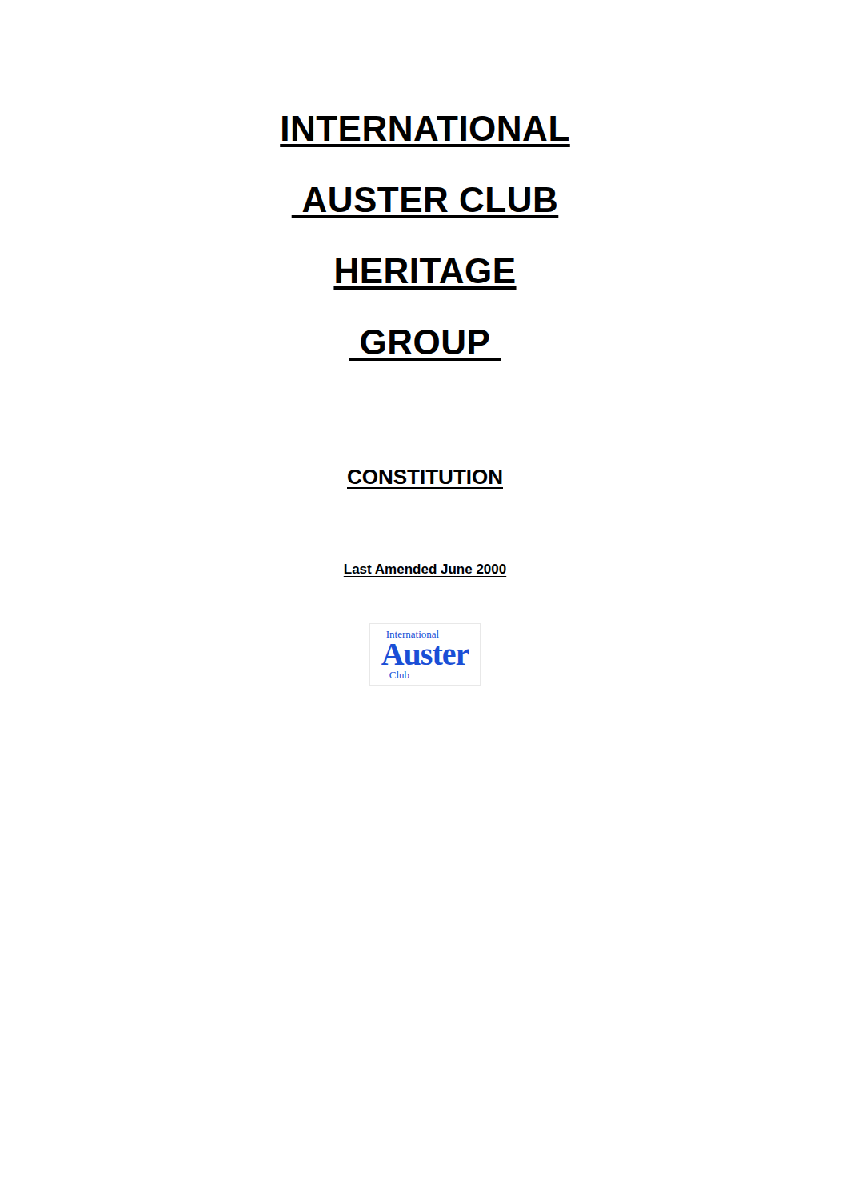INTERNATIONAL AUSTER CLUB HERITAGE GROUP
CONSTITUTION
Last Amended June 2000
International Auster Club